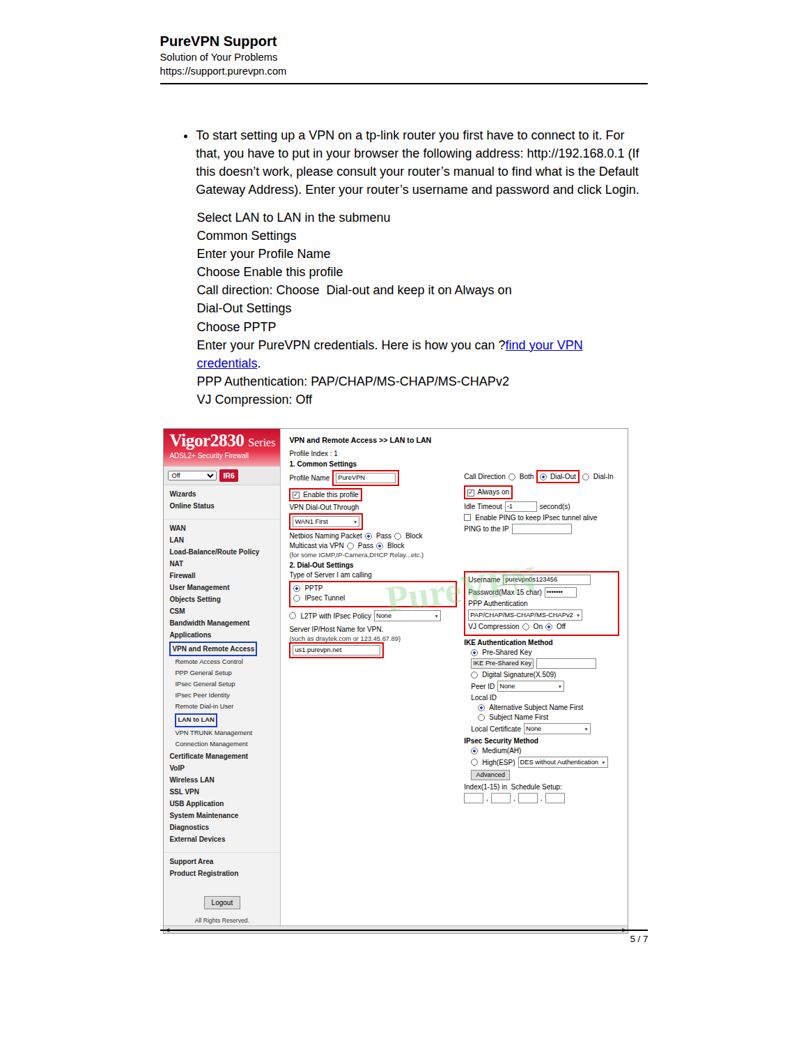PureVPN Support
Solution of Your Problems
https://support.purevpn.com
To start setting up a VPN on a tp-link router you first have to connect to it. For that, you have to put in your browser the following address: http://192.168.0.1 (If this doesn’t work, please consult your router’s manual to find what is the Default Gateway Address). Enter your router’s username and password and click Login.
Select LAN to LAN in the submenu
Common Settings
Enter your Profile Name
Choose Enable this profile
Call direction: Choose Dial-out and keep it on Always on
Dial-Out Settings
Choose PPTP
Enter your PureVPN credentials. Here is how you can ?find your VPN credentials.
PPP Authentication: PAP/CHAP/MS-CHAP/MS-CHAPv2
VJ Compression: Off
Vigor2830 Series
ADSL2+ Security Firewall
Off IR6
Wizards
Online Status
WAN
LAN
Load-Balance/Route Policy
NAT
Firewall
User Management
Objects Setting
CSM
Bandwidth Management
Applications
VPN and Remote Access
Remote Access Control
PPP General Setup
IPsec General Setup
IPsec Peer Identity
Remote Dial-in User
LAN to LAN
VPN TRUNK Management
Connection Management
Certificate Management
VoIP
Wireless LAN
SSL VPN
USB Application
System Maintenance
Diagnostics
External Devices
Support Area
Product Registration
Logout
All Rights Reserved.
PureVPN
VPN and Remote Access >> LAN to LAN
Profile Index : 1
1. Common Settings
Profile Name PureVPN
Enable this profile
VPN Dial-Out Through
WAN1 First
Netbios Naming Packet Pass Block
Multicast via VPN Pass Block
(for some IGMP,IP-Camera,DHCP Relay...etc.)
Call Direction Both Dial-Out Dial-In
Always on
Idle Timeout -1 second(s)
Enable PING to keep IPsec tunnel alive
PING to the IP
2. Dial-Out Settings
Type of Server I am calling
PPTP
IPsec Tunnel
L2TP with IPsec Policy None
Server IP/Host Name for VPN.
(such as draytek.com or 123.45.67.89)
us1.purevpn.net
Username purevpn0s123456
Password(Max 15 char) •••••••
PPP Authentication
PAP/CHAP/MS-CHAP/MS-CHAPv2
VJ Compression On Off
IKE Authentication Method
Pre-Shared Key
IKE Pre-Shared Key
Digital Signature(X.509)
Peer ID None
Local ID
Alternative Subject Name First
Subject Name First
Local Certificate None
IPsec Security Method
Medium(AH)
High(ESP) DES without Authentication
Advanced
Index(1-15) in Schedule Setup:
, , ,
◀ ▶
5 / 7